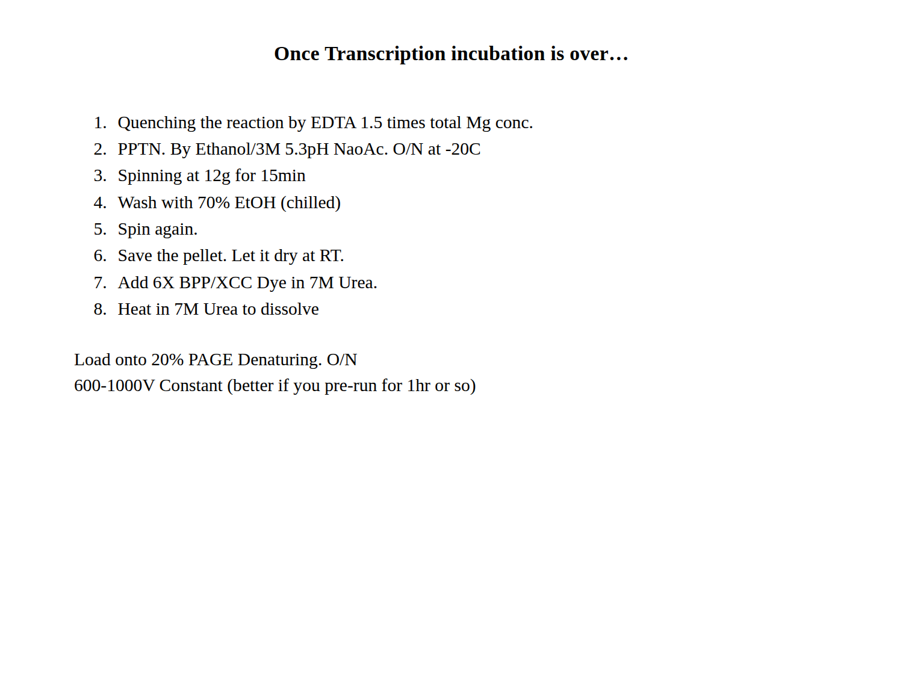Once Transcription incubation is over…
Quenching the reaction by EDTA 1.5 times total Mg conc.
PPTN. By Ethanol/3M 5.3pH NaoAc. O/N at -20C
Spinning at 12g for 15min
Wash with 70% EtOH (chilled)
Spin again.
Save the pellet. Let it dry at RT.
Add 6X BPP/XCC Dye in 7M Urea.
Heat in 7M Urea to dissolve
Load onto 20% PAGE Denaturing. O/N
600-1000V Constant (better if you pre-run for 1hr or so)